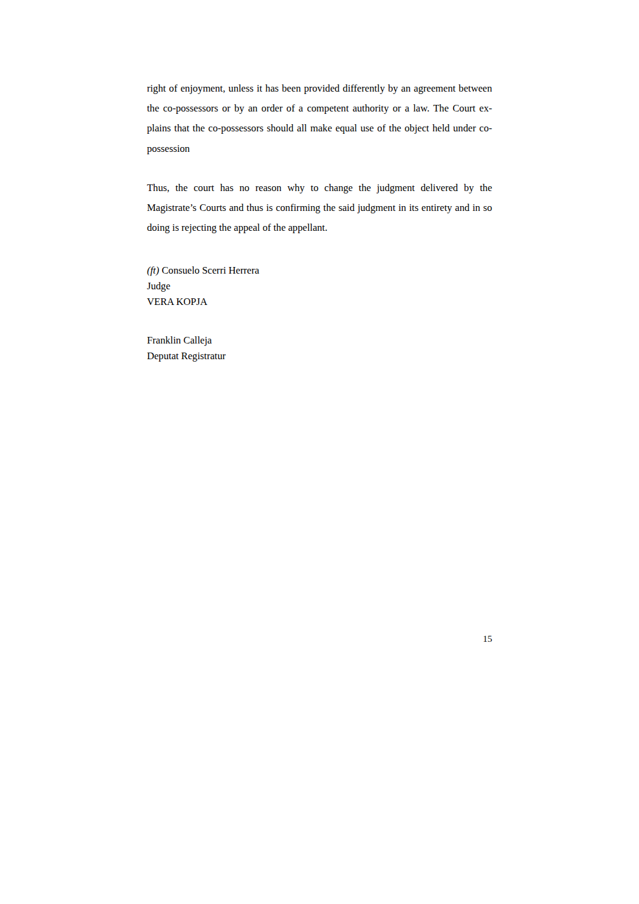right of enjoyment, unless it has been provided differently by an agreement between the co-possessors or by an order of a competent authority or a law. The Court explains that the co-possessors should all make equal use of the object held under co-possession
Thus, the court has no reason why to change the judgment delivered by the Magistrate’s Courts and thus is confirming the said judgment in its entirety and in so doing is rejecting the appeal of the appellant.
(ft) Consuelo Scerri Herrera
Judge
VERA KOPJA
Franklin Calleja
Deputat Registratur
15